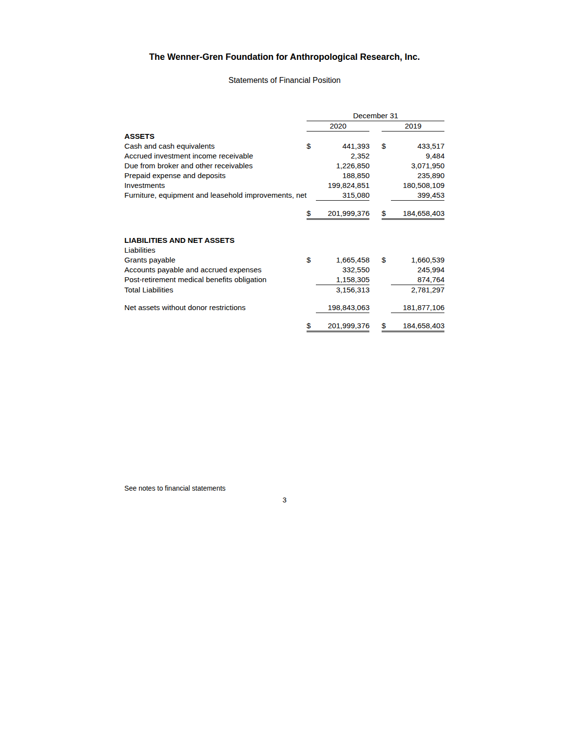The Wenner-Gren Foundation for Anthropological Research, Inc.
Statements of Financial Position
| | December 31 |
| | 2020 | | 2019 |
| ASSETS | | | | | |
| Cash and cash equivalents | $ | 441,393 | | $ | 433,517 |
| Accrued investment income receivable | | 2,352 | | | 9,484 |
| Due from broker and other receivables | | 1,226,850 | | | 3,071,950 |
| Prepaid expense and deposits | | 188,850 | | | 235,890 |
| Investments | | 199,824,851 | | | 180,508,109 |
| Furniture, equipment and leasehold improvements, net | | 315,080 | | | 399,453 |
| | $ | 201,999,376 | | $ | 184,658,403 |
| LIABILITIES AND NET ASSETS | | | | | |
| Liabilities | | | | | |
| Grants payable | $ | 1,665,458 | | $ | 1,660,539 |
| Accounts payable and accrued expenses | | 332,550 | | | 245,994 |
| Post-retirement medical benefits obligation | | 1,158,305 | | | 874,764 |
| Total Liabilities | | 3,156,313 | | | 2,781,297 |
| Net assets without donor restrictions | | 198,843,063 | | | 181,877,106 |
| | $ | 201,999,376 | | $ | 184,658,403 |
See notes to financial statements
3